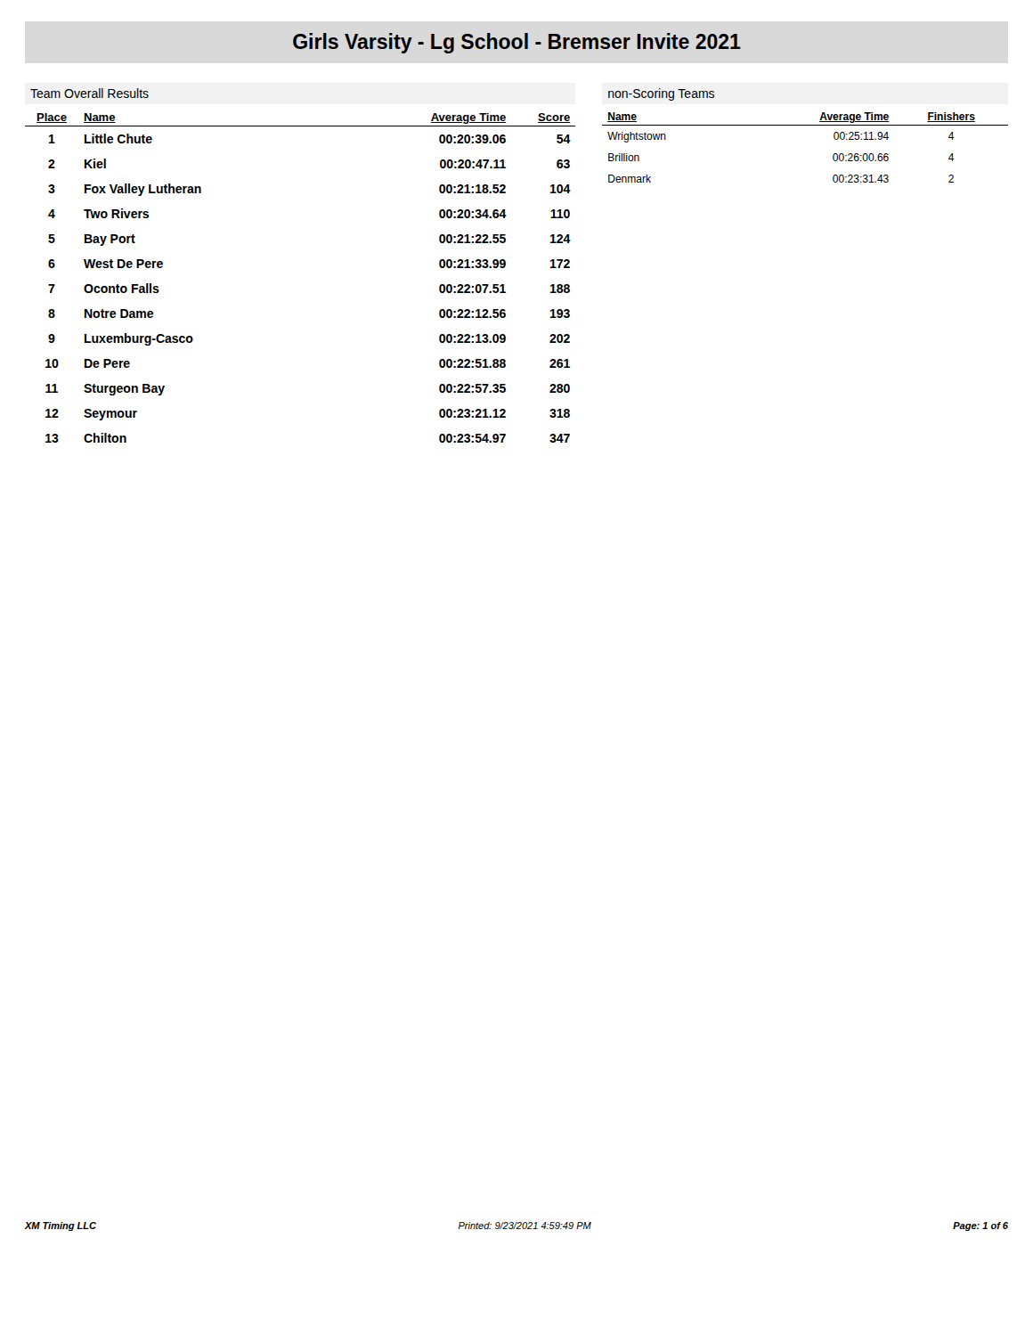Girls Varsity - Lg School - Bremser Invite 2021
Team Overall Results
| Place | Name | Average Time | Score |
| --- | --- | --- | --- |
| 1 | Little Chute | 00:20:39.06 | 54 |
| 2 | Kiel | 00:20:47.11 | 63 |
| 3 | Fox Valley Lutheran | 00:21:18.52 | 104 |
| 4 | Two Rivers | 00:20:34.64 | 110 |
| 5 | Bay Port | 00:21:22.55 | 124 |
| 6 | West De Pere | 00:21:33.99 | 172 |
| 7 | Oconto Falls | 00:22:07.51 | 188 |
| 8 | Notre Dame | 00:22:12.56 | 193 |
| 9 | Luxemburg-Casco | 00:22:13.09 | 202 |
| 10 | De Pere | 00:22:51.88 | 261 |
| 11 | Sturgeon Bay | 00:22:57.35 | 280 |
| 12 | Seymour | 00:23:21.12 | 318 |
| 13 | Chilton | 00:23:54.97 | 347 |
non-Scoring Teams
| Name | Average Time | Finishers |
| --- | --- | --- |
| Wrightstown | 00:25:11.94 | 4 |
| Brillion | 00:26:00.66 | 4 |
| Denmark | 00:23:31.43 | 2 |
XM Timing LLC Printed: 9/23/2021 4:59:49 PM Page: 1 of 6